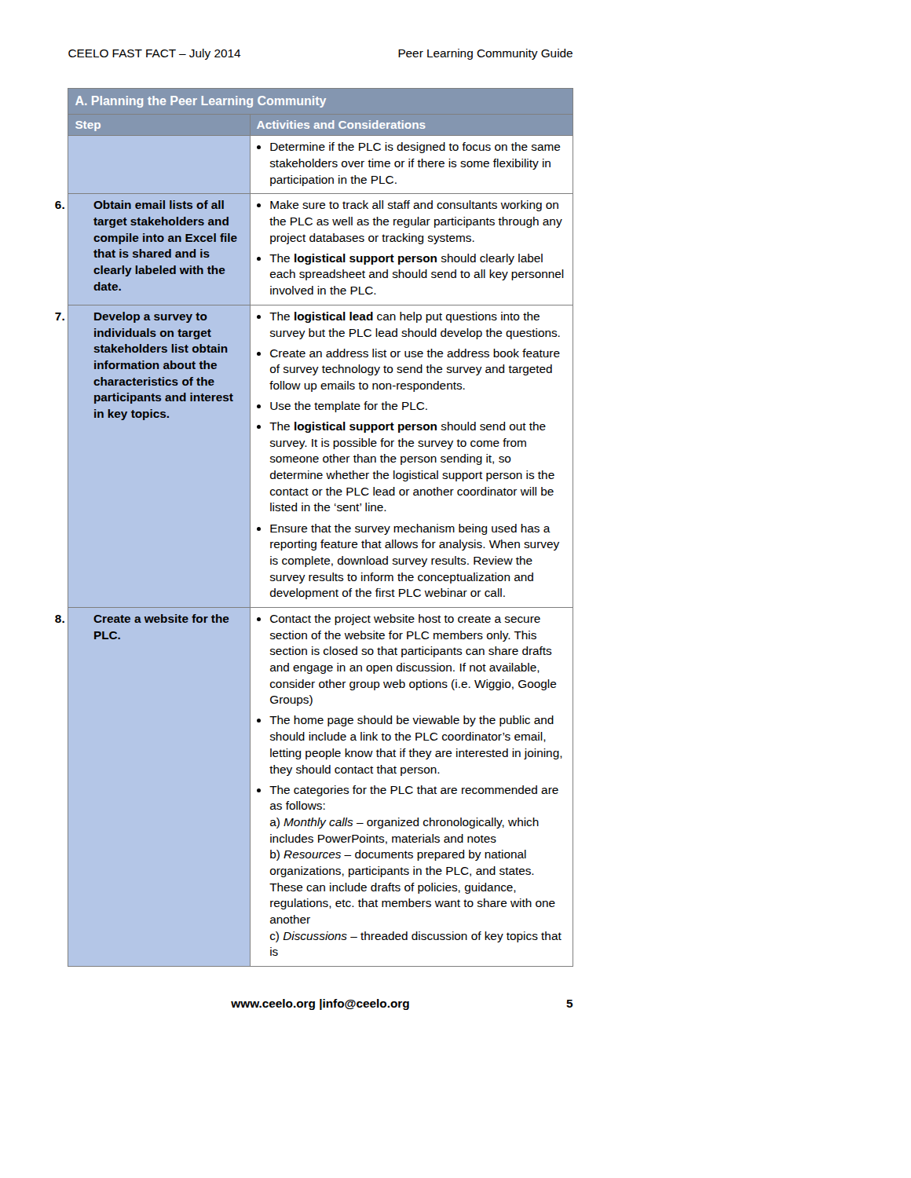CEELO FAST FACT – July 2014
Peer Learning Community Guide
| A. Planning the Peer Learning Community |
| Step | Activities and Considerations |
| | Determine if the PLC is designed to focus on the same stakeholders over time or if there is some flexibility in participation in the PLC. |
| 6. Obtain email lists of all target stakeholders and compile into an Excel file that is shared and is clearly labeled with the date. | Make sure to track all staff and consultants working on the PLC as well as the regular participants through any project databases or tracking systems. The logistical support person should clearly label each spreadsheet and should send to all key personnel involved in the PLC. |
| 7. Develop a survey to individuals on target stakeholders list obtain information about the characteristics of the participants and interest in key topics. | The logistical lead can help put questions into the survey but the PLC lead should develop the questions. Create an address list or use the address book feature of survey technology to send the survey and targeted follow up emails to non-respondents. Use the template for the PLC. The logistical support person should send out the survey. It is possible for the survey to come from someone other than the person sending it, so determine whether the logistical support person is the contact or the PLC lead or another coordinator will be listed in the ‘sent’ line. Ensure that the survey mechanism being used has a reporting feature that allows for analysis. When survey is complete, download survey results. Review the survey results to inform the conceptualization and development of the first PLC webinar or call. |
| 8. Create a website for the PLC. | Contact the project website host to create a secure section of the website for PLC members only. This section is closed so that participants can share drafts and engage in an open discussion. If not available, consider other group web options (i.e. Wiggio, Google Groups) The home page should be viewable by the public and should include a link to the PLC coordinator’s email, letting people know that if they are interested in joining, they should contact that person. The categories for the PLC that are recommended are as follows: a) Monthly calls – organized chronologically, which includes PowerPoints, materials and notes b) Resources – documents prepared by national organizations, participants in the PLC, and states. These can include drafts of policies, guidance, regulations, etc. that members want to share with one another c) Discussions – threaded discussion of key topics that is |
www.ceelo.org |info@ceelo.org
5